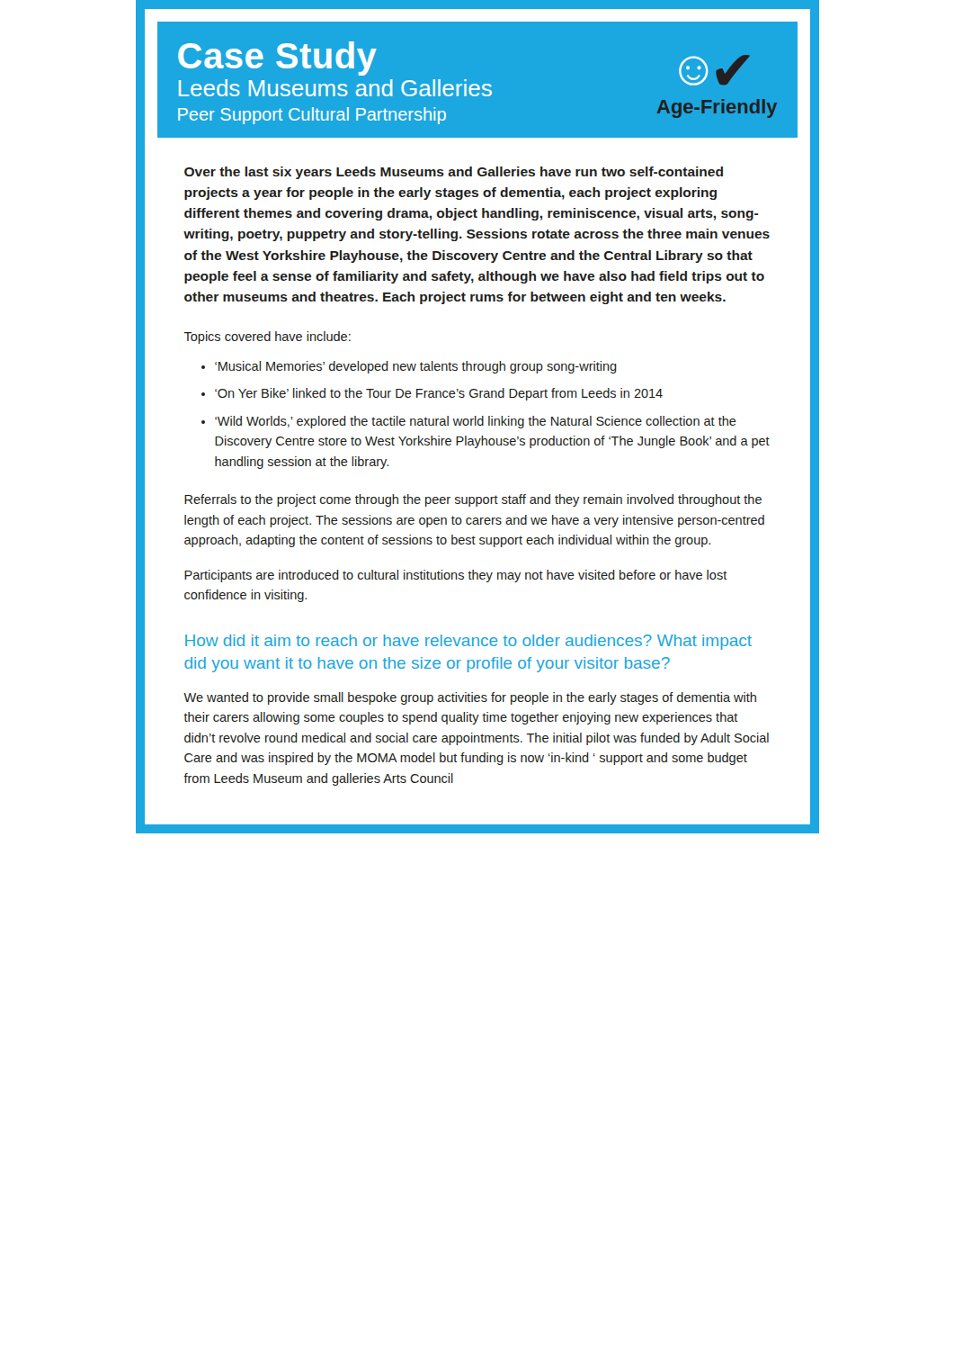Case Study
Leeds Museums and Galleries
Peer Support Cultural Partnership
☺✔ Age-Friendly
Over the last six years Leeds Museums and Galleries have run two self-contained projects a year for people in the early stages of dementia, each project exploring different themes and covering drama, object handling, reminiscence, visual arts, song-writing, poetry, puppetry and story-telling. Sessions rotate across the three main venues of the West Yorkshire Playhouse, the Discovery Centre and the Central Library so that people feel a sense of familiarity and safety, although we have also had field trips out to other museums and theatres. Each project rums for between eight and ten weeks.
Topics covered have include:
‘Musical Memories’ developed new talents through group song-writing
‘On Yer Bike’ linked to the Tour De France’s Grand Depart from Leeds in 2014
‘Wild Worlds,’ explored the tactile natural world linking the Natural Science collection at the Discovery Centre store to West Yorkshire Playhouse’s production of ‘The Jungle Book’ and a pet handling session at the library.
Referrals to the project come through the peer support staff and they remain involved throughout the length of each project. The sessions are open to carers and we have a very intensive person-centred approach, adapting the content of sessions to best support each individual within the group.
Participants are introduced to cultural institutions they may not have visited before or have lost confidence in visiting.
How did it aim to reach or have relevance to older audiences? What impact did you want it to have on the size or profile of your visitor base?
We wanted to provide small bespoke group activities for people in the early stages of dementia with their carers allowing some couples to spend quality time together enjoying new experiences that didn’t revolve round medical and social care appointments. The initial pilot was funded by Adult Social Care and was inspired by the MOMA model but funding is now ‘in-kind ‘ support and some budget from Leeds Museum and galleries Arts Council